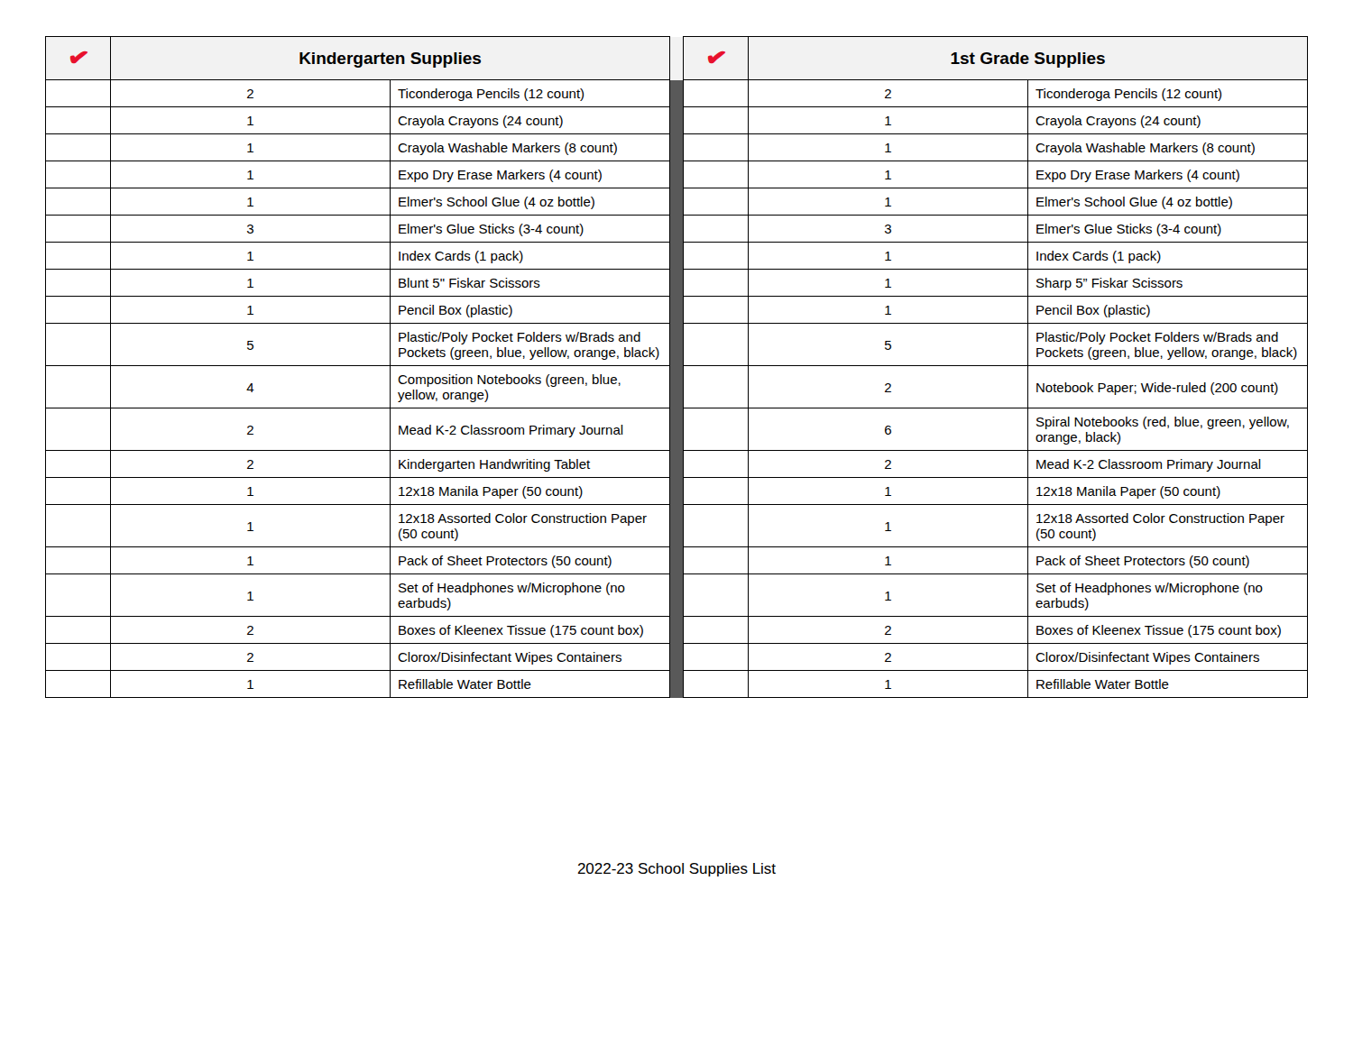| ✔ | Kindergarten Supplies | | ✔ | 1st Grade Supplies |
| --- | --- | --- | --- | --- |
| | 2 | Ticonderoga Pencils (12 count) | | | 2 | Ticonderoga Pencils (12 count) |
| | 1 | Crayola Crayons (24 count) | | | 1 | Crayola Crayons (24 count) |
| | 1 | Crayola Washable Markers (8 count) | | | 1 | Crayola Washable Markers (8 count) |
| | 1 | Expo Dry Erase Markers (4 count) | | | 1 | Expo Dry Erase Markers (4 count) |
| | 1 | Elmer's School Glue (4 oz bottle) | | | 1 | Elmer's School Glue (4 oz bottle) |
| | 3 | Elmer's Glue Sticks (3-4 count) | | | 3 | Elmer's Glue Sticks (3-4 count) |
| | 1 | Index Cards (1 pack) | | | 1 | Index Cards (1 pack) |
| | 1 | Blunt 5" Fiskar Scissors | | | 1 | Sharp 5” Fiskar Scissors |
| | 1 | Pencil Box (plastic) | | | 1 | Pencil Box (plastic) |
| | 5 | Plastic/Poly Pocket Folders w/Brads and Pockets (green, blue, yellow, orange, black) | | | 5 | Plastic/Poly Pocket Folders w/Brads and Pockets (green, blue, yellow, orange, black) |
| | 4 | Composition Notebooks (green, blue, yellow, orange) | | | 2 | Notebook Paper; Wide-ruled (200 count) |
| | 2 | Mead K-2 Classroom Primary Journal | | | 6 | Spiral Notebooks (red, blue, green, yellow, orange, black) |
| | 2 | Kindergarten Handwriting Tablet | | | 2 | Mead K-2 Classroom Primary Journal |
| | 1 | 12x18 Manila Paper (50 count) | | | 1 | 12x18 Manila Paper (50 count) |
| | 1 | 12x18 Assorted Color Construction Paper (50 count) | | | 1 | 12x18 Assorted Color Construction Paper (50 count) |
| | 1 | Pack of Sheet Protectors (50 count) | | | 1 | Pack of Sheet Protectors (50 count) |
| | 1 | Set of Headphones w/Microphone (no earbuds) | | | 1 | Set of Headphones w/Microphone (no earbuds) |
| | 2 | Boxes of Kleenex Tissue (175 count box) | | | 2 | Boxes of Kleenex Tissue (175 count box) |
| | 2 | Clorox/Disinfectant Wipes Containers | | | 2 | Clorox/Disinfectant Wipes Containers |
| | 1 | Refillable Water Bottle | | | 1 | Refillable Water Bottle |
2022-23 School Supplies List